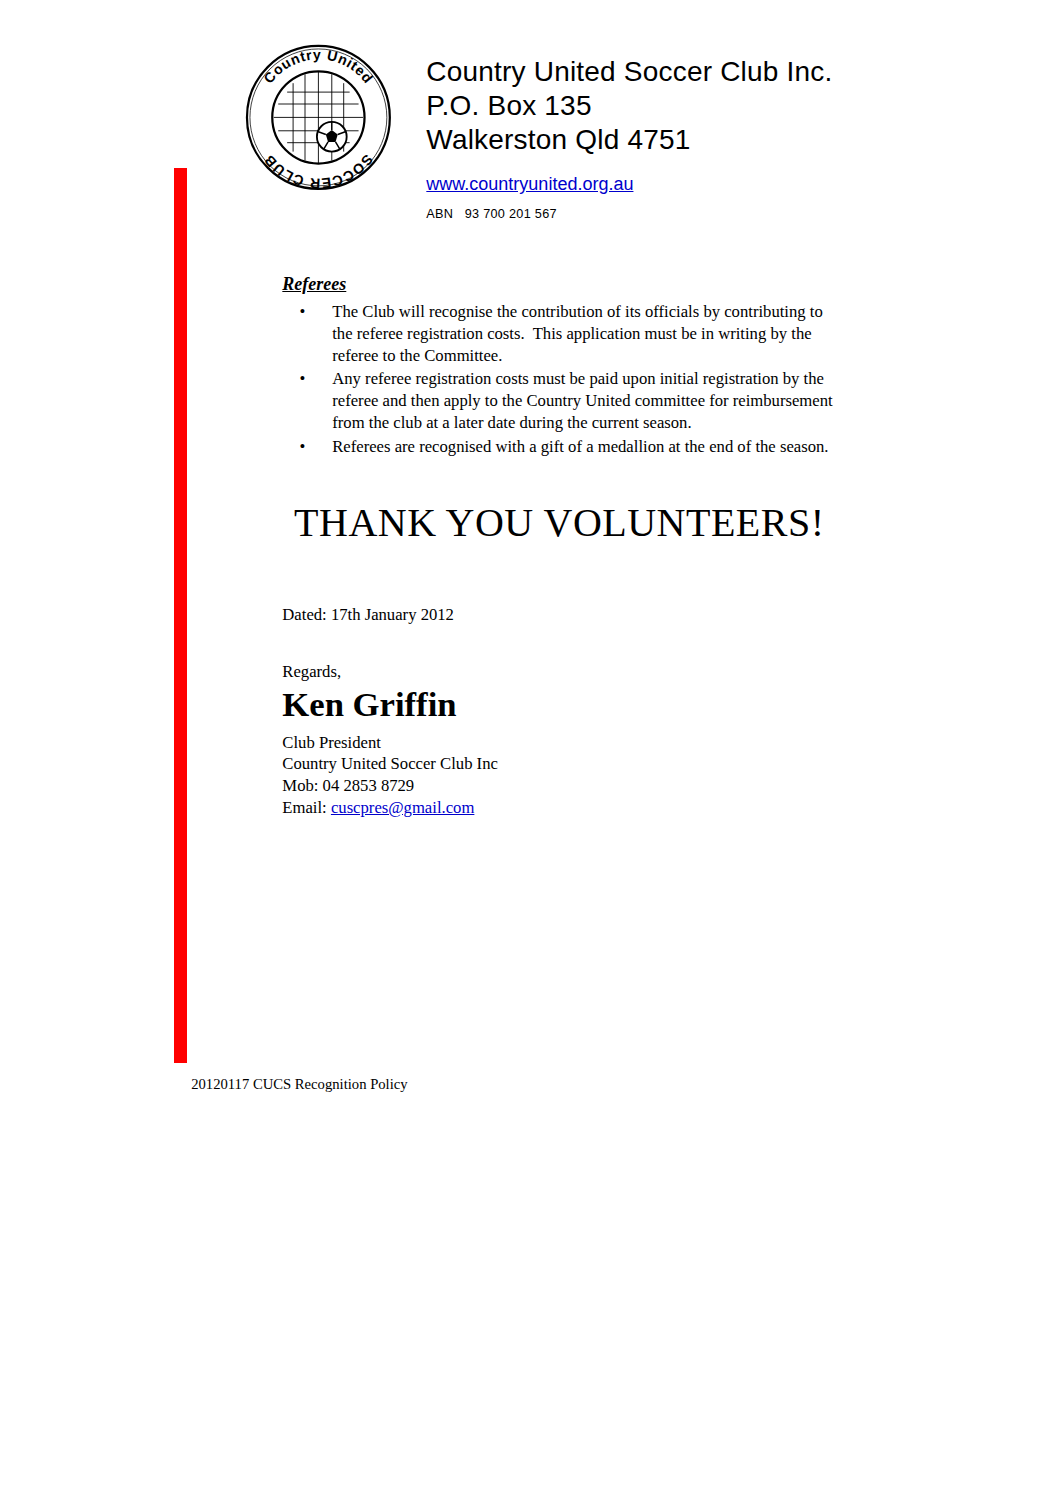Country United SOCCER CLUB
Country United Soccer Club Inc.
P.O. Box 135
Walkerston Qld 4751
www.countryunited.org.au
ABN 93 700 201 567
Referees
The Club will recognise the contribution of its officials by contributing to the referee registration costs. This application must be in writing by the referee to the Committee.
Any referee registration costs must be paid upon initial registration by the referee and then apply to the Country United committee for reimbursement from the club at a later date during the current season.
Referees are recognised with a gift of a medallion at the end of the season.
THANK YOU VOLUNTEERS!
Dated: 17th January 2012
Regards,
Ken Griffin
Club President
Country United Soccer Club Inc
Mob: 04 2853 8729
Email: cuscpres@gmail.com
20120117 CUCS Recognition Policy